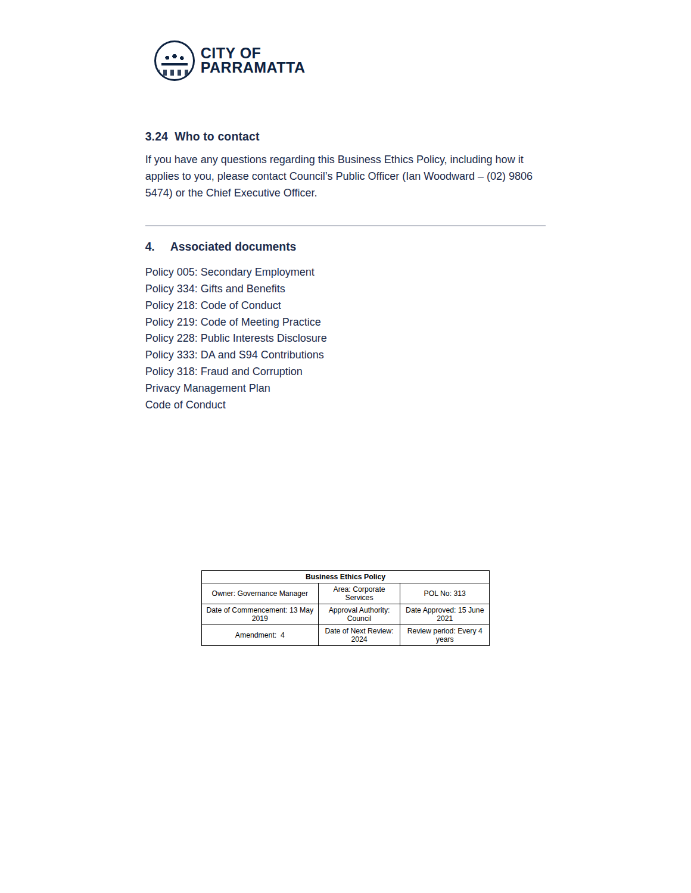CITY OF PARRAMATTA
3.24 Who to contact
If you have any questions regarding this Business Ethics Policy, including how it applies to you, please contact Council’s Public Officer (Ian Woodward – (02) 9806 5474) or the Chief Executive Officer.
4. Associated documents
Policy 005: Secondary Employment
Policy 334: Gifts and Benefits
Policy 218: Code of Conduct
Policy 219: Code of Meeting Practice
Policy 228: Public Interests Disclosure
Policy 333: DA and S94 Contributions
Policy 318: Fraud and Corruption
Privacy Management Plan
Code of Conduct
| Business Ethics Policy |
| --- |
| Owner: Governance Manager | Area: Corporate Services | POL No: 313 |
| Date of Commencement: 13 May 2019 | Approval Authority: Council | Date Approved: 15 June 2021 |
| Amendment: 4 | Date of Next Review: 2024 | Review period: Every 4 years |